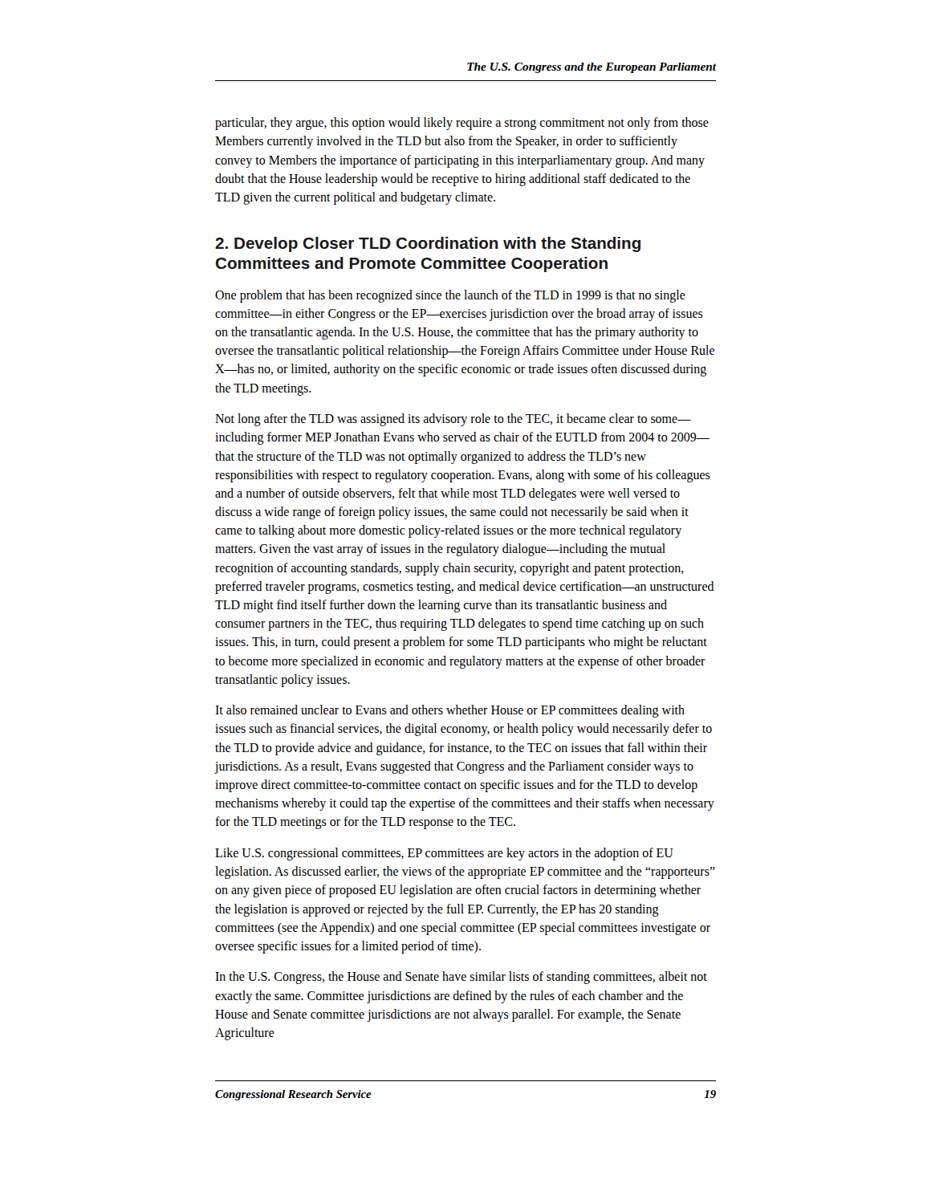The U.S. Congress and the European Parliament
particular, they argue, this option would likely require a strong commitment not only from those Members currently involved in the TLD but also from the Speaker, in order to sufficiently convey to Members the importance of participating in this interparliamentary group. And many doubt that the House leadership would be receptive to hiring additional staff dedicated to the TLD given the current political and budgetary climate.
2. Develop Closer TLD Coordination with the Standing Committees and Promote Committee Cooperation
One problem that has been recognized since the launch of the TLD in 1999 is that no single committee—in either Congress or the EP—exercises jurisdiction over the broad array of issues on the transatlantic agenda. In the U.S. House, the committee that has the primary authority to oversee the transatlantic political relationship—the Foreign Affairs Committee under House Rule X—has no, or limited, authority on the specific economic or trade issues often discussed during the TLD meetings.
Not long after the TLD was assigned its advisory role to the TEC, it became clear to some—including former MEP Jonathan Evans who served as chair of the EUTLD from 2004 to 2009—that the structure of the TLD was not optimally organized to address the TLD’s new responsibilities with respect to regulatory cooperation. Evans, along with some of his colleagues and a number of outside observers, felt that while most TLD delegates were well versed to discuss a wide range of foreign policy issues, the same could not necessarily be said when it came to talking about more domestic policy-related issues or the more technical regulatory matters. Given the vast array of issues in the regulatory dialogue—including the mutual recognition of accounting standards, supply chain security, copyright and patent protection, preferred traveler programs, cosmetics testing, and medical device certification—an unstructured TLD might find itself further down the learning curve than its transatlantic business and consumer partners in the TEC, thus requiring TLD delegates to spend time catching up on such issues. This, in turn, could present a problem for some TLD participants who might be reluctant to become more specialized in economic and regulatory matters at the expense of other broader transatlantic policy issues.
It also remained unclear to Evans and others whether House or EP committees dealing with issues such as financial services, the digital economy, or health policy would necessarily defer to the TLD to provide advice and guidance, for instance, to the TEC on issues that fall within their jurisdictions. As a result, Evans suggested that Congress and the Parliament consider ways to improve direct committee-to-committee contact on specific issues and for the TLD to develop mechanisms whereby it could tap the expertise of the committees and their staffs when necessary for the TLD meetings or for the TLD response to the TEC.
Like U.S. congressional committees, EP committees are key actors in the adoption of EU legislation. As discussed earlier, the views of the appropriate EP committee and the “rapporteurs” on any given piece of proposed EU legislation are often crucial factors in determining whether the legislation is approved or rejected by the full EP. Currently, the EP has 20 standing committees (see the Appendix) and one special committee (EP special committees investigate or oversee specific issues for a limited period of time).
In the U.S. Congress, the House and Senate have similar lists of standing committees, albeit not exactly the same. Committee jurisdictions are defined by the rules of each chamber and the House and Senate committee jurisdictions are not always parallel. For example, the Senate Agriculture
Congressional Research Service 19